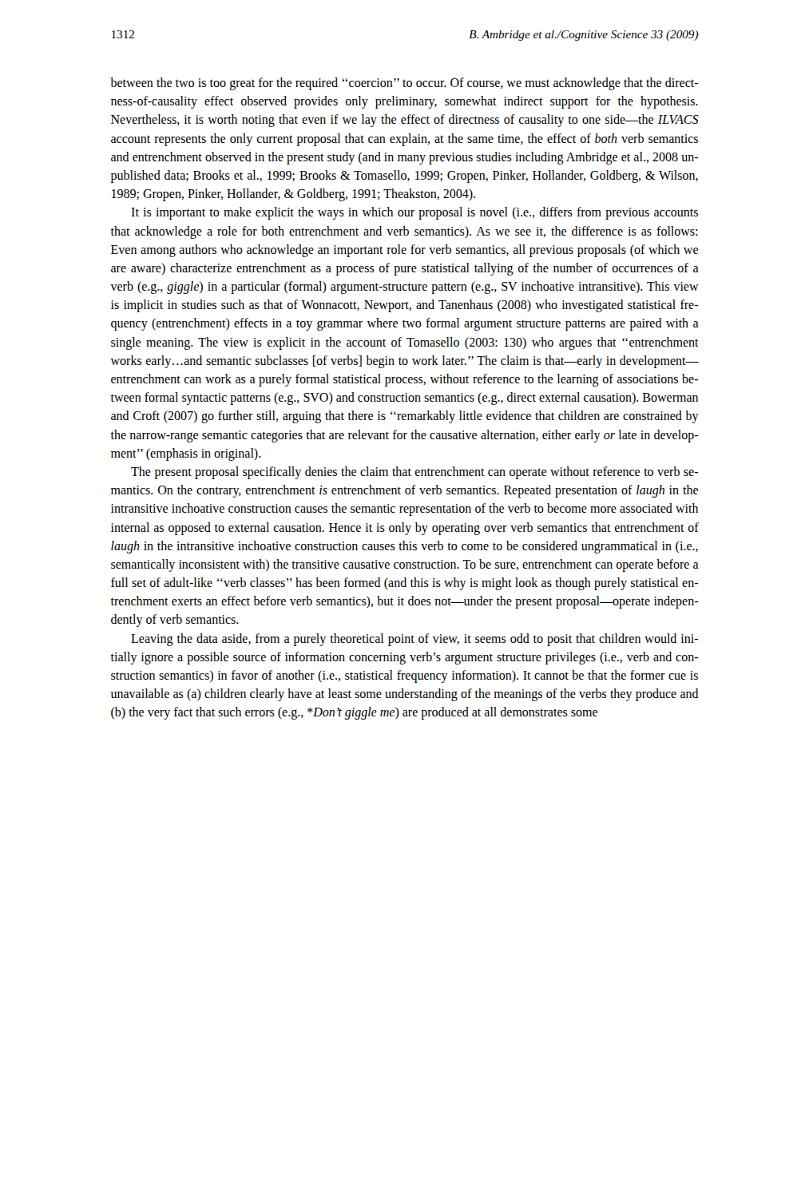1312 B. Ambridge et al./Cognitive Science 33 (2009)
between the two is too great for the required ‘‘coercion’’ to occur. Of course, we must acknowledge that the directness-of-causality effect observed provides only preliminary, somewhat indirect support for the hypothesis. Nevertheless, it is worth noting that even if we lay the effect of directness of causality to one side—the ILVACS account represents the only current proposal that can explain, at the same time, the effect of both verb semantics and entrenchment observed in the present study (and in many previous studies including Ambridge et al., 2008 unpublished data; Brooks et al., 1999; Brooks & Tomasello, 1999; Gropen, Pinker, Hollander, Goldberg, & Wilson, 1989; Gropen, Pinker, Hollander, & Goldberg, 1991; Theakston, 2004).
It is important to make explicit the ways in which our proposal is novel (i.e., differs from previous accounts that acknowledge a role for both entrenchment and verb semantics). As we see it, the difference is as follows: Even among authors who acknowledge an important role for verb semantics, all previous proposals (of which we are aware) characterize entrenchment as a process of pure statistical tallying of the number of occurrences of a verb (e.g., giggle) in a particular (formal) argument-structure pattern (e.g., SV inchoative intransitive). This view is implicit in studies such as that of Wonnacott, Newport, and Tanenhaus (2008) who investigated statistical frequency (entrenchment) effects in a toy grammar where two formal argument structure patterns are paired with a single meaning. The view is explicit in the account of Tomasello (2003: 130) who argues that ‘‘entrenchment works early…and semantic subclasses [of verbs] begin to work later.’’ The claim is that—early in development—entrenchment can work as a purely formal statistical process, without reference to the learning of associations between formal syntactic patterns (e.g., SVO) and construction semantics (e.g., direct external causation). Bowerman and Croft (2007) go further still, arguing that there is ‘‘remarkably little evidence that children are constrained by the narrow-range semantic categories that are relevant for the causative alternation, either early or late in development’’ (emphasis in original).
The present proposal specifically denies the claim that entrenchment can operate without reference to verb semantics. On the contrary, entrenchment is entrenchment of verb semantics. Repeated presentation of laugh in the intransitive inchoative construction causes the semantic representation of the verb to become more associated with internal as opposed to external causation. Hence it is only by operating over verb semantics that entrenchment of laugh in the intransitive inchoative construction causes this verb to come to be considered ungrammatical in (i.e., semantically inconsistent with) the transitive causative construction. To be sure, entrenchment can operate before a full set of adult-like ‘‘verb classes’’ has been formed (and this is why is might look as though purely statistical entrenchment exerts an effect before verb semantics), but it does not—under the present proposal—operate independently of verb semantics.
Leaving the data aside, from a purely theoretical point of view, it seems odd to posit that children would initially ignore a possible source of information concerning verb’s argument structure privileges (i.e., verb and construction semantics) in favor of another (i.e., statistical frequency information). It cannot be that the former cue is unavailable as (a) children clearly have at least some understanding of the meanings of the verbs they produce and (b) the very fact that such errors (e.g., *Don’t giggle me) are produced at all demonstrates some